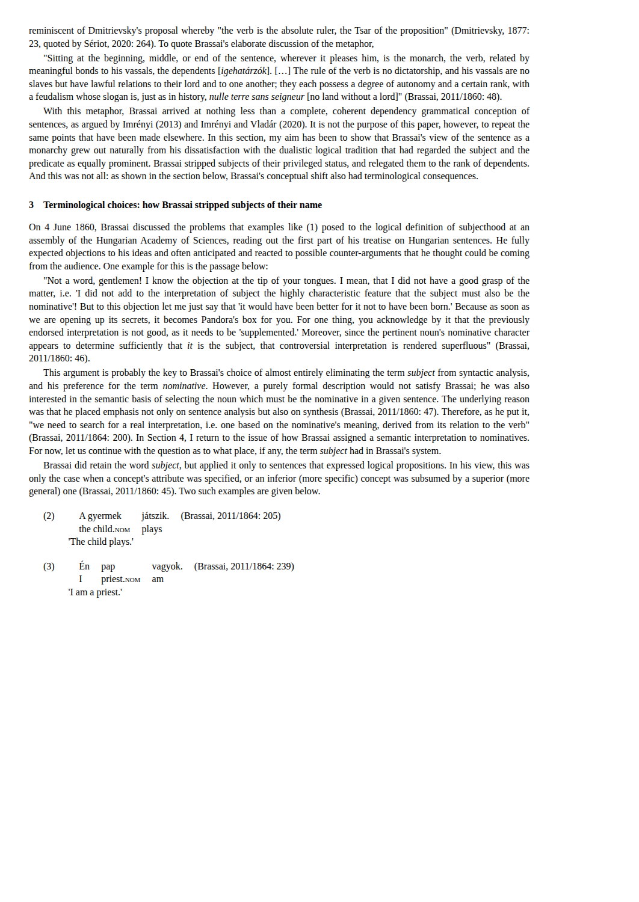reminiscent of Dmitrievsky's proposal whereby "the verb is the absolute ruler, the Tsar of the proposition" (Dmitrievsky, 1877: 23, quoted by Sériot, 2020: 264). To quote Brassai's elaborate discussion of the metaphor,
"Sitting at the beginning, middle, or end of the sentence, wherever it pleases him, is the monarch, the verb, related by meaningful bonds to his vassals, the dependents [igehatárzók]. […] The rule of the verb is no dictatorship, and his vassals are no slaves but have lawful relations to their lord and to one another; they each possess a degree of autonomy and a certain rank, with a feudalism whose slogan is, just as in history, nulle terre sans seigneur [no land without a lord]" (Brassai, 2011/1860: 48).
With this metaphor, Brassai arrived at nothing less than a complete, coherent dependency grammatical conception of sentences, as argued by Imrényi (2013) and Imrényi and Vladár (2020). It is not the purpose of this paper, however, to repeat the same points that have been made elsewhere. In this section, my aim has been to show that Brassai's view of the sentence as a monarchy grew out naturally from his dissatisfaction with the dualistic logical tradition that had regarded the subject and the predicate as equally prominent. Brassai stripped subjects of their privileged status, and relegated them to the rank of dependents. And this was not all: as shown in the section below, Brassai's conceptual shift also had terminological consequences.
3 Terminological choices: how Brassai stripped subjects of their name
On 4 June 1860, Brassai discussed the problems that examples like (1) posed to the logical definition of subjecthood at an assembly of the Hungarian Academy of Sciences, reading out the first part of his treatise on Hungarian sentences. He fully expected objections to his ideas and often anticipated and reacted to possible counter-arguments that he thought could be coming from the audience. One example for this is the passage below:
"Not a word, gentlemen! I know the objection at the tip of your tongues. I mean, that I did not have a good grasp of the matter, i.e. 'I did not add to the interpretation of subject the highly characteristic feature that the subject must also be the nominative'! But to this objection let me just say that 'it would have been better for it not to have been born.' Because as soon as we are opening up its secrets, it becomes Pandora's box for you. For one thing, you acknowledge by it that the previously endorsed interpretation is not good, as it needs to be 'supplemented.' Moreover, since the pertinent noun's nominative character appears to determine sufficiently that it is the subject, that controversial interpretation is rendered superfluous" (Brassai, 2011/1860: 46).
This argument is probably the key to Brassai's choice of almost entirely eliminating the term subject from syntactic analysis, and his preference for the term nominative. However, a purely formal description would not satisfy Brassai; he was also interested in the semantic basis of selecting the noun which must be the nominative in a given sentence. The underlying reason was that he placed emphasis not only on sentence analysis but also on synthesis (Brassai, 2011/1860: 47). Therefore, as he put it, "we need to search for a real interpretation, i.e. one based on the nominative's meaning, derived from its relation to the verb" (Brassai, 2011/1864: 200). In Section 4, I return to the issue of how Brassai assigned a semantic interpretation to nominatives. For now, let us continue with the question as to what place, if any, the term subject had in Brassai's system.
Brassai did retain the word subject, but applied it only to sentences that expressed logical propositions. In his view, this was only the case when a concept's attribute was specified, or an inferior (more specific) concept was subsumed by a superior (more general) one (Brassai, 2011/1860: 45). Two such examples are given below.
| (2) | A gyermek | játszik. | (Brassai, 2011/1864: 205) |
| | the child. nom | plays | |
'The child plays.'
| (3) | Én | pap | vagyok. | (Brassai, 2011/1864: 239) |
| | I | priest. nom | am | |
'I am a priest.'